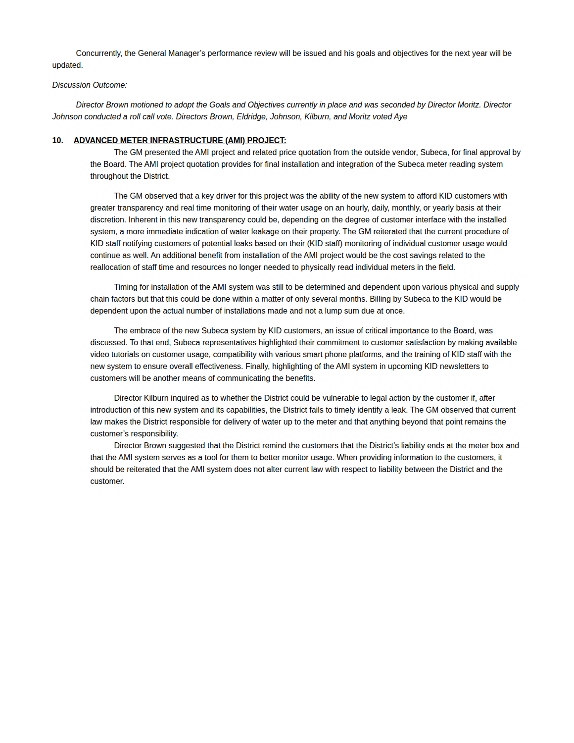Concurrently, the General Manager’s performance review will be issued and his goals and objectives for the next year will be updated.
Discussion Outcome:
Director Brown motioned to adopt the Goals and Objectives currently in place and was seconded by Director Moritz. Director Johnson conducted a roll call vote. Directors Brown, Eldridge, Johnson, Kilburn, and Moritz voted Aye
10. ADVANCED METER INFRASTRUCTURE (AMI) PROJECT:
The GM presented the AMI project and related price quotation from the outside vendor, Subeca, for final approval by the Board. The AMI project quotation provides for final installation and integration of the Subeca meter reading system throughout the District.
The GM observed that a key driver for this project was the ability of the new system to afford KID customers with greater transparency and real time monitoring of their water usage on an hourly, daily, monthly, or yearly basis at their discretion. Inherent in this new transparency could be, depending on the degree of customer interface with the installed system, a more immediate indication of water leakage on their property. The GM reiterated that the current procedure of KID staff notifying customers of potential leaks based on their (KID staff) monitoring of individual customer usage would continue as well. An additional benefit from installation of the AMI project would be the cost savings related to the reallocation of staff time and resources no longer needed to physically read individual meters in the field.
Timing for installation of the AMI system was still to be determined and dependent upon various physical and supply chain factors but that this could be done within a matter of only several months. Billing by Subeca to the KID would be dependent upon the actual number of installations made and not a lump sum due at once.
The embrace of the new Subeca system by KID customers, an issue of critical importance to the Board, was discussed. To that end, Subeca representatives highlighted their commitment to customer satisfaction by making available video tutorials on customer usage, compatibility with various smart phone platforms, and the training of KID staff with the new system to ensure overall effectiveness. Finally, highlighting of the AMI system in upcoming KID newsletters to customers will be another means of communicating the benefits.
Director Kilburn inquired as to whether the District could be vulnerable to legal action by the customer if, after introduction of this new system and its capabilities, the District fails to timely identify a leak. The GM observed that current law makes the District responsible for delivery of water up to the meter and that anything beyond that point remains the customer’s responsibility.
Director Brown suggested that the District remind the customers that the District’s liability ends at the meter box and that the AMI system serves as a tool for them to better monitor usage. When providing information to the customers, it should be reiterated that the AMI system does not alter current law with respect to liability between the District and the customer.